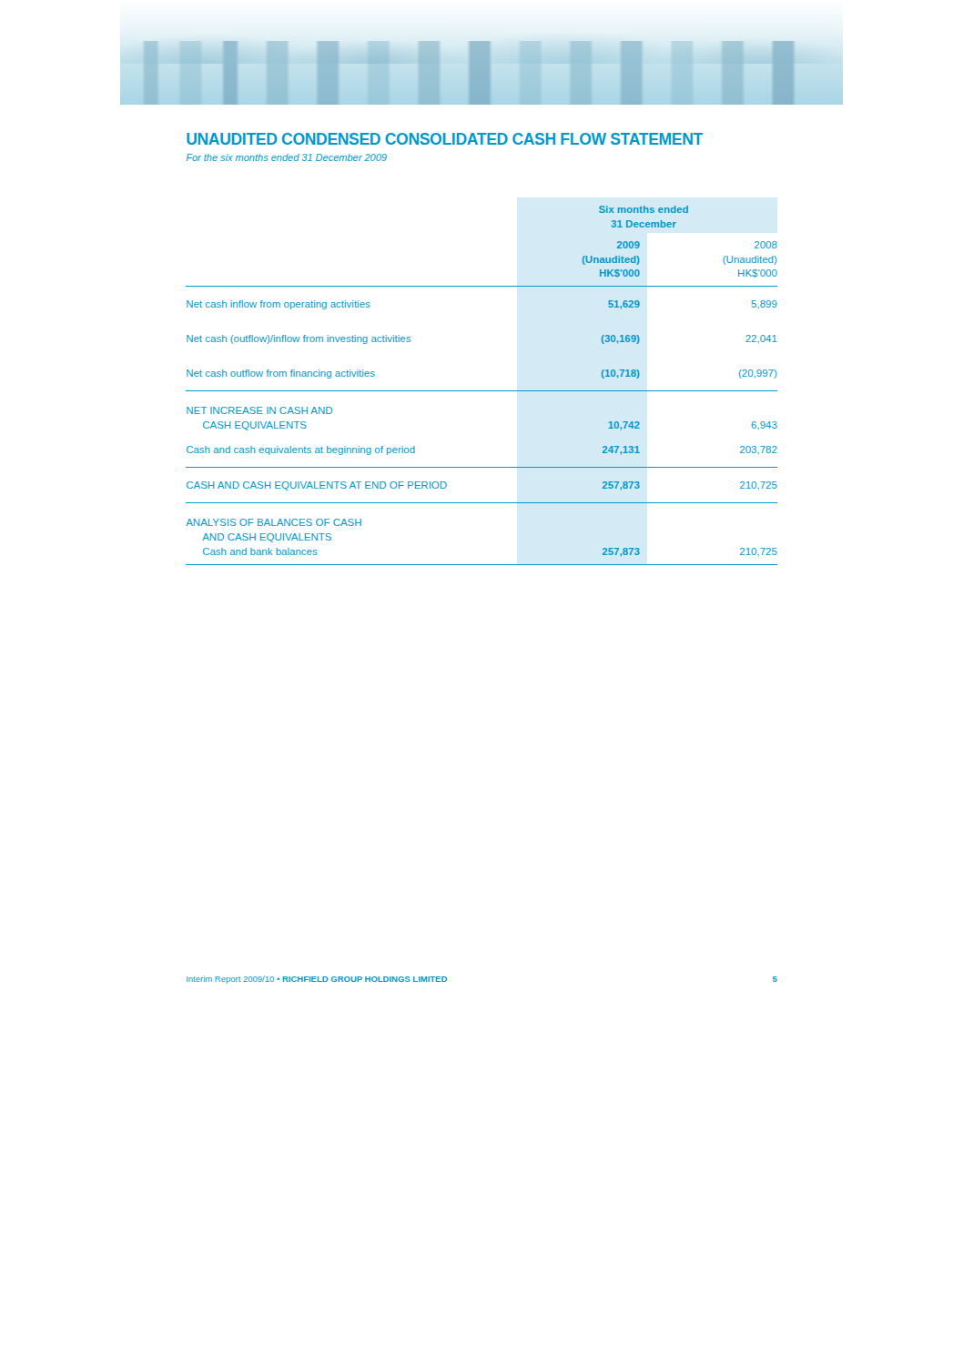UNAUDITED CONDENSED CONSOLIDATED CASH FLOW STATEMENT
For the six months ended 31 December 2009
| | Six months ended 31 December |
| | 2009 (Unaudited) HK$'000 | 2008 (Unaudited) HK$'000 |
| Net cash inflow from operating activities | 51,629 | 5,899 |
| Net cash (outflow)/inflow from investing activities | (30,169) | 22,041 |
| Net cash outflow from financing activities | (10,718) | (20,997) |
| NET INCREASE IN CASH AND CASH EQUIVALENTS | 10,742 | 6,943 |
| Cash and cash equivalents at beginning of period | 247,131 | 203,782 |
| CASH AND CASH EQUIVALENTS AT END OF PERIOD | 257,873 | 210,725 |
| ANALYSIS OF BALANCES OF CASH AND CASH EQUIVALENTS Cash and bank balances | 257,873 | 210,725 |
Interim Report 2009/10 • RICHFIELD GROUP HOLDINGS LIMITED 5